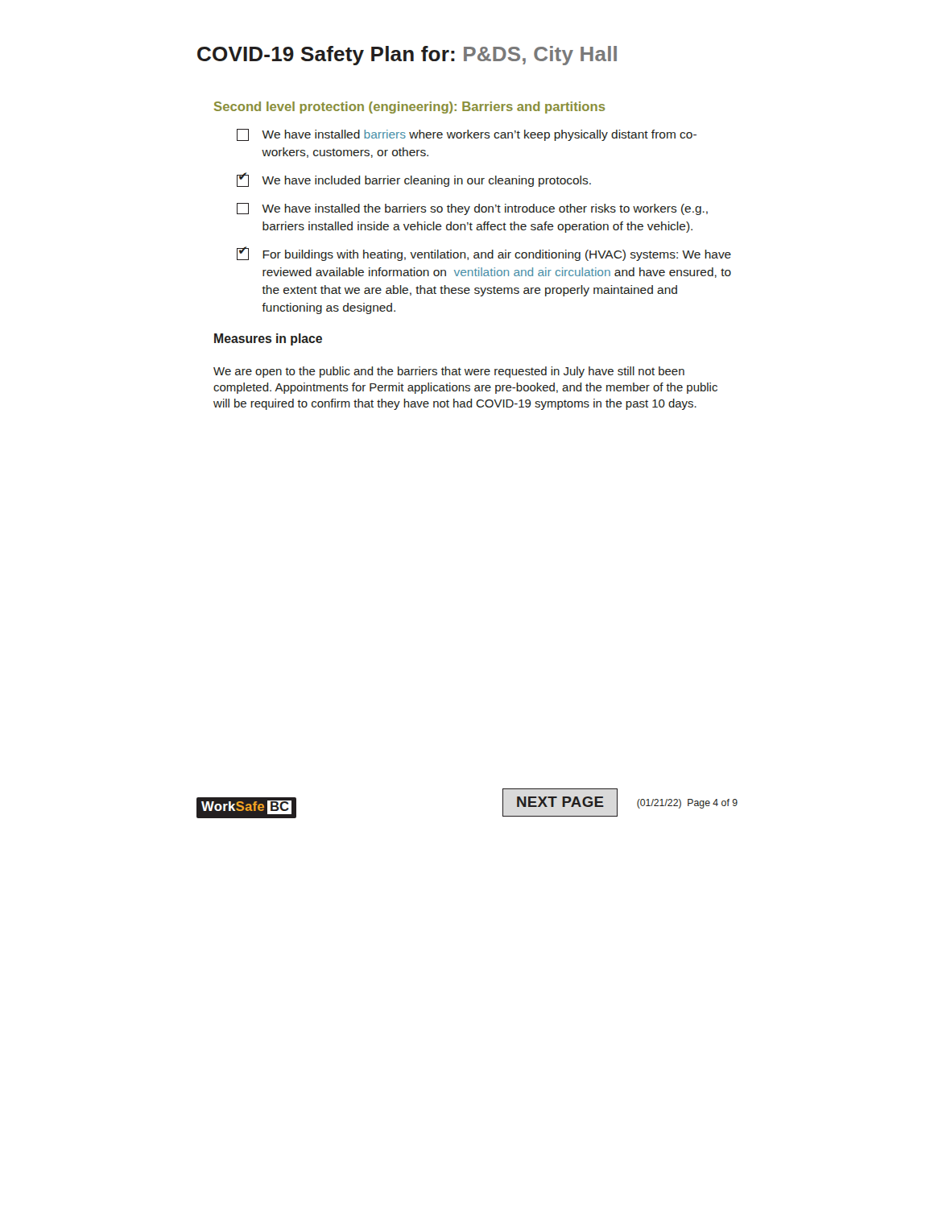COVID-19 Safety Plan for: P&DS, City Hall
Second level protection (engineering): Barriers and partitions
We have installed barriers where workers can’t keep physically distant from co-workers, customers, or others.
We have included barrier cleaning in our cleaning protocols.
We have installed the barriers so they don’t introduce other risks to workers (e.g., barriers installed inside a vehicle don’t affect the safe operation of the vehicle).
For buildings with heating, ventilation, and air conditioning (HVAC) systems: We have reviewed available information on ventilation and air circulation and have ensured, to the extent that we are able, that these systems are properly maintained and functioning as designed.
Measures in place
We are open to the public and the barriers that were requested in July have still not been completed. Appointments for Permit applications are pre-booked, and the member of the public will be required to confirm that they have not had COVID-19 symptoms in the past 10 days.
Work Safe BC NEXT PAGE (01/21/22) Page 4 of 9